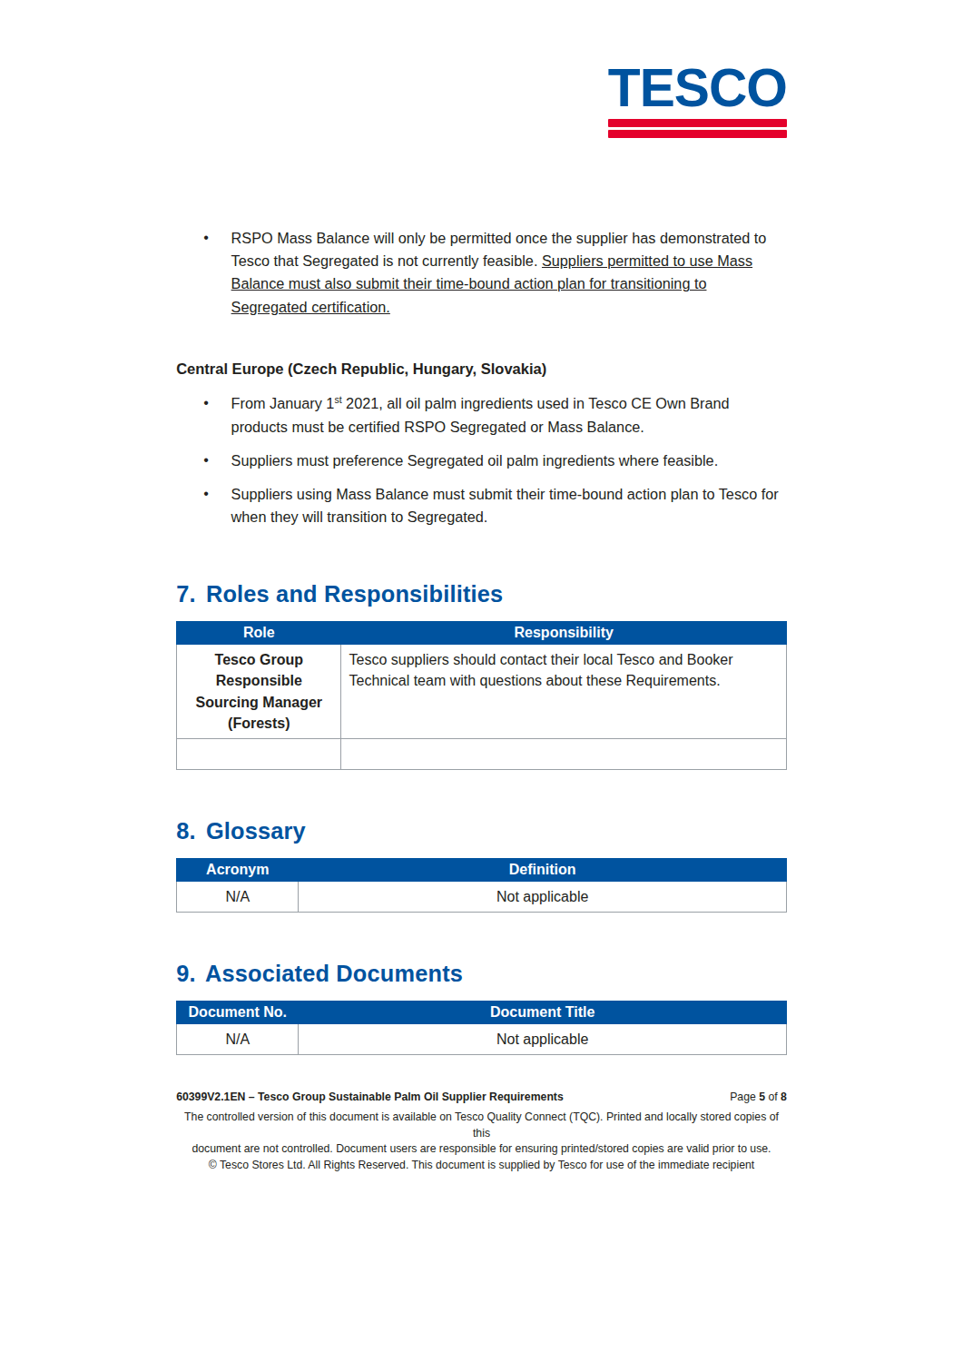TESCO
RSPO Mass Balance will only be permitted once the supplier has demonstrated to Tesco that Segregated is not currently feasible. Suppliers permitted to use Mass Balance must also submit their time-bound action plan for transitioning to Segregated certification.
Central Europe (Czech Republic, Hungary, Slovakia)
From January 1st 2021, all oil palm ingredients used in Tesco CE Own Brand products must be certified RSPO Segregated or Mass Balance.
Suppliers must preference Segregated oil palm ingredients where feasible.
Suppliers using Mass Balance must submit their time-bound action plan to Tesco for when they will transition to Segregated.
7. Roles and Responsibilities
| Role | Responsibility |
| --- | --- |
| Tesco Group Responsible Sourcing Manager (Forests) | Tesco suppliers should contact their local Tesco and Booker Technical team with questions about these Requirements. |
8. Glossary
| Acronym | Definition |
| --- | --- |
| N/A | Not applicable |
9. Associated Documents
| Document No. | Document Title |
| --- | --- |
| N/A | Not applicable |
60399V2.1EN – Tesco Group Sustainable Palm Oil Supplier Requirements Page 5 of 8
The controlled version of this document is available on Tesco Quality Connect (TQC). Printed and locally stored copies of this
document are not controlled. Document users are responsible for ensuring printed/stored copies are valid prior to use.
© Tesco Stores Ltd. All Rights Reserved. This document is supplied by Tesco for use of the immediate recipient